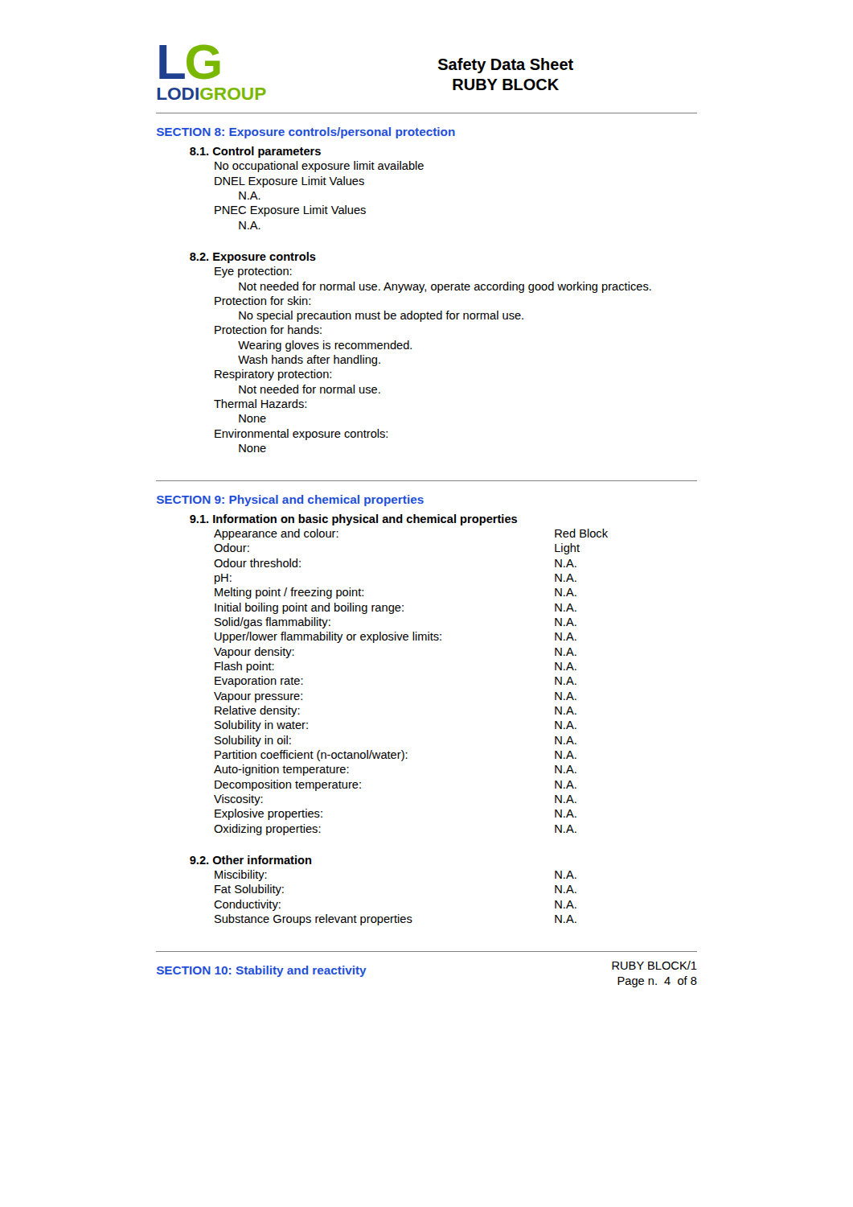LG
LODI GROUP
Safety Data Sheet
RUBY BLOCK
SECTION 8: Exposure controls/personal protection
8.1. Control parameters
No occupational exposure limit available
DNEL Exposure Limit Values
N.A.
PNEC Exposure Limit Values
N.A.
8.2. Exposure controls
Eye protection:
Not needed for normal use. Anyway, operate according good working practices.
Protection for skin:
No special precaution must be adopted for normal use.
Protection for hands:
Wearing gloves is recommended.
Wash hands after handling.
Respiratory protection:
Not needed for normal use.
Thermal Hazards:
None
Environmental exposure controls:
None
SECTION 9: Physical and chemical properties
9.1. Information on basic physical and chemical properties
Appearance and colour:
Red Block
Odour:
Light
Odour threshold:
N.A.
pH:
N.A.
Melting point / freezing point:
N.A.
Initial boiling point and boiling range:
N.A.
Solid/gas flammability:
N.A.
Upper/lower flammability or explosive limits:
N.A.
Vapour density:
N.A.
Flash point:
N.A.
Evaporation rate:
N.A.
Vapour pressure:
N.A.
Relative density:
N.A.
Solubility in water:
N.A.
Solubility in oil:
N.A.
Partition coefficient (n-octanol/water):
N.A.
Auto-ignition temperature:
N.A.
Decomposition temperature:
N.A.
Viscosity:
N.A.
Explosive properties:
N.A.
Oxidizing properties:
N.A.
9.2. Other information
Miscibility:
N.A.
Fat Solubility:
N.A.
Conductivity:
N.A.
Substance Groups relevant properties
N.A.
SECTION 10: Stability and reactivity
RUBY BLOCK/1
Page n. 4 of 8